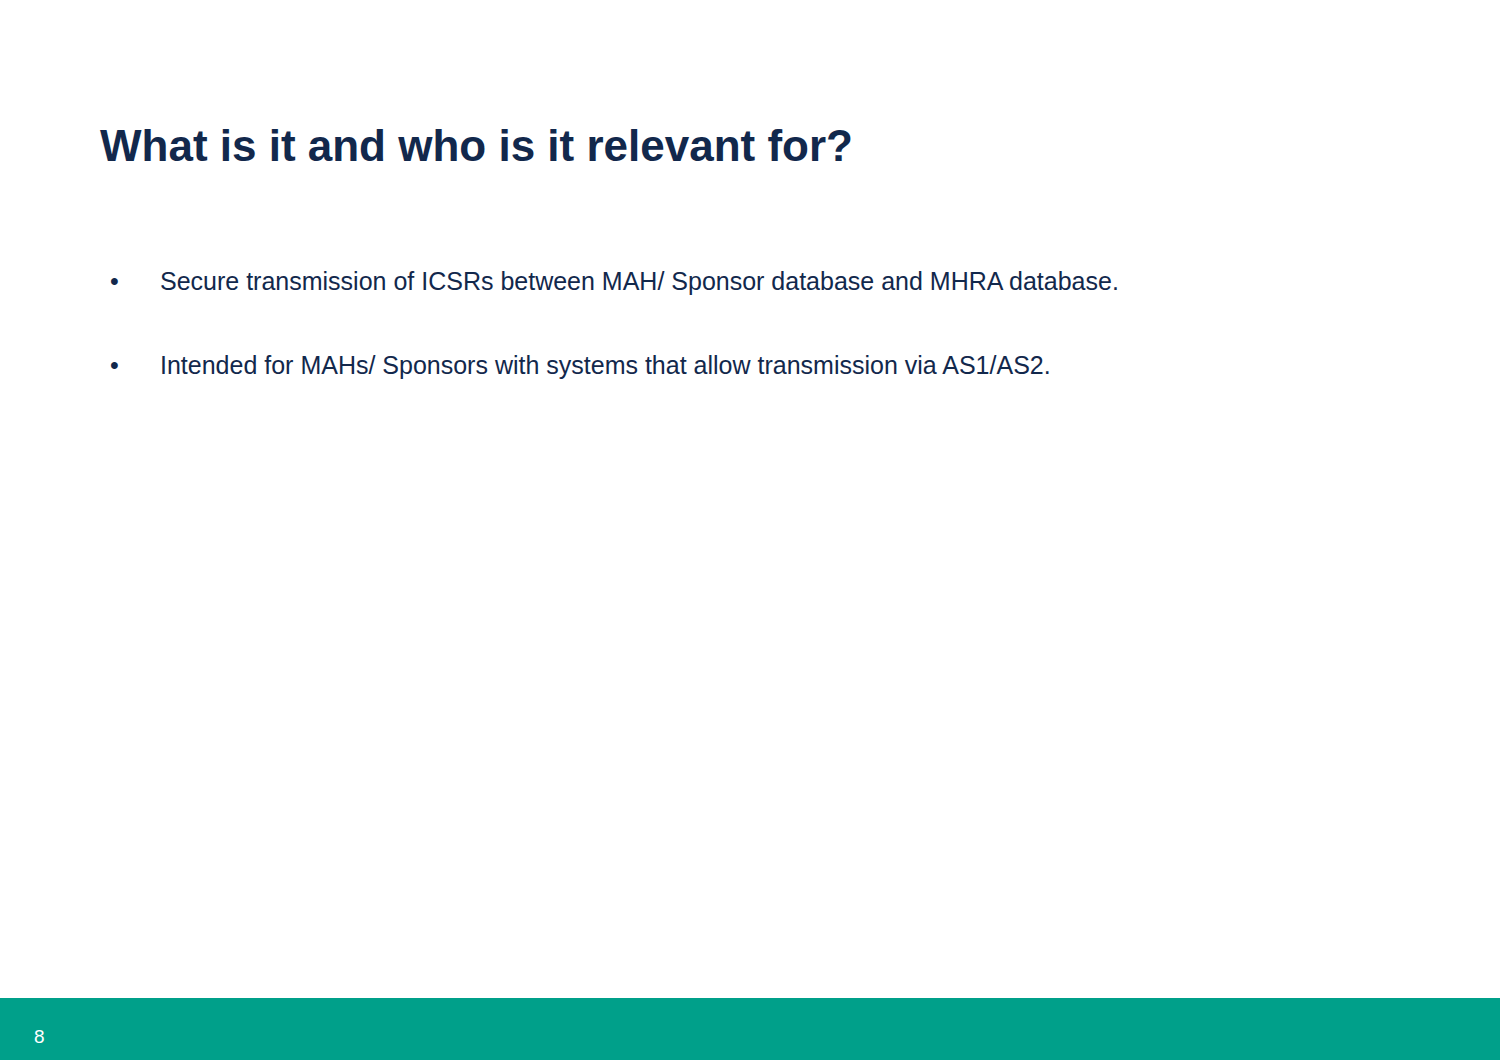What is it and who is it relevant for?
Secure transmission of ICSRs between MAH/ Sponsor database and MHRA database.
Intended for MAHs/ Sponsors with systems that allow transmission via AS1/AS2.
8